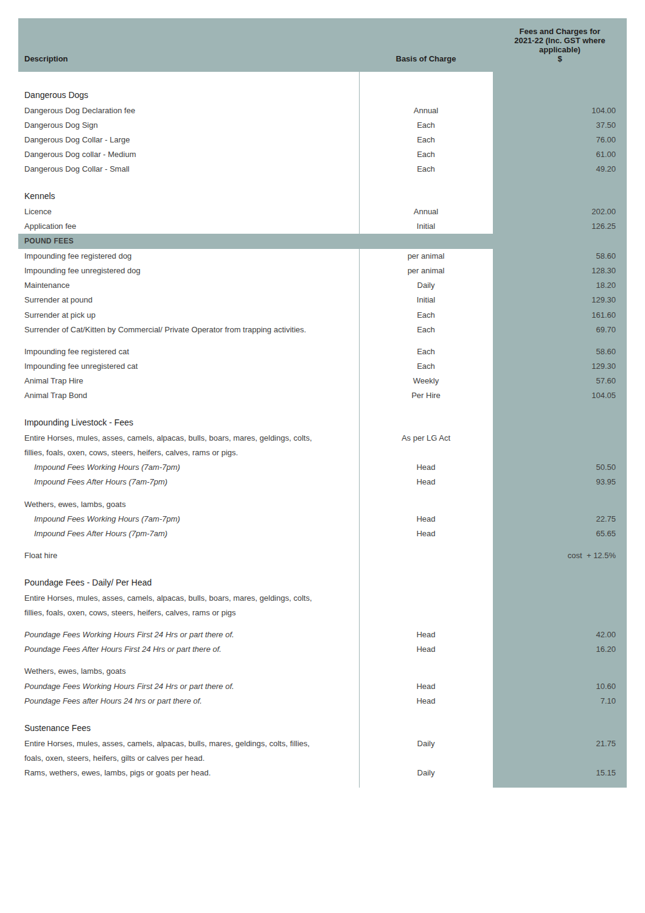| Description | Basis of Charge | Fees and Charges for 2021-22 (Inc. GST where applicable) $ |
| --- | --- | --- |
| Dangerous Dogs | | |
| Dangerous Dog Declaration fee | Annual | 104.00 |
| Dangerous Dog Sign | Each | 37.50 |
| Dangerous Dog Collar - Large | Each | 76.00 |
| Dangerous Dog collar - Medium | Each | 61.00 |
| Dangerous Dog Collar - Small | Each | 49.20 |
| Kennels | | |
| Licence | Annual | 202.00 |
| Application fee | Initial | 126.25 |
| POUND FEES | | |
| Impounding fee registered dog | per animal | 58.60 |
| Impounding fee unregistered dog | per animal | 128.30 |
| Maintenance | Daily | 18.20 |
| Surrender at pound | Initial | 129.30 |
| Surrender at pick up | Each | 161.60 |
| Surrender of Cat/Kitten by Commercial/ Private Operator from trapping activities. | Each | 69.70 |
| Impounding fee registered cat | Each | 58.60 |
| Impounding fee unregistered cat | Each | 129.30 |
| Animal Trap Hire | Weekly | 57.60 |
| Animal Trap Bond | Per Hire | 104.05 |
| Impounding Livestock - Fees | | |
| Entire Horses, mules, asses, camels, alpacas, bulls, boars, mares, geldings, colts, | As per LG Act | |
| fillies, foals, oxen, cows, steers, heifers, calves, rams or pigs. | | |
| Impound Fees Working Hours (7am-7pm) | Head | 50.50 |
| Impound Fees After Hours (7am-7pm) | Head | 93.95 |
| Wethers, ewes, lambs, goats | | |
| Impound Fees Working Hours (7am-7pm) | Head | 22.75 |
| Impound Fees After Hours (7pm-7am) | Head | 65.65 |
| Float hire | | cost + 12.5% |
| Poundage Fees - Daily/ Per Head | | |
| Entire Horses, mules, asses, camels, alpacas, bulls, boars, mares, geldings, colts, | | |
| fillies, foals, oxen, cows, steers, heifers, calves, rams or pigs | | |
| Poundage Fees Working Hours First 24 Hrs or part there of. | Head | 42.00 |
| Poundage Fees After Hours First 24 Hrs or part there of. | Head | 16.20 |
| Wethers, ewes, lambs, goats | | |
| Poundage Fees Working Hours First 24 Hrs or part there of. | Head | 10.60 |
| Poundage Fees after Hours 24 hrs or part there of. | Head | 7.10 |
| Sustenance Fees | | |
| Entire Horses, mules, asses, camels, alpacas, bulls, mares, geldings, colts, fillies, | Daily | 21.75 |
| foals, oxen, steers, heifers, gilts or calves per head. | | |
| Rams, wethers, ewes, lambs, pigs or goats per head. | Daily | 15.15 |